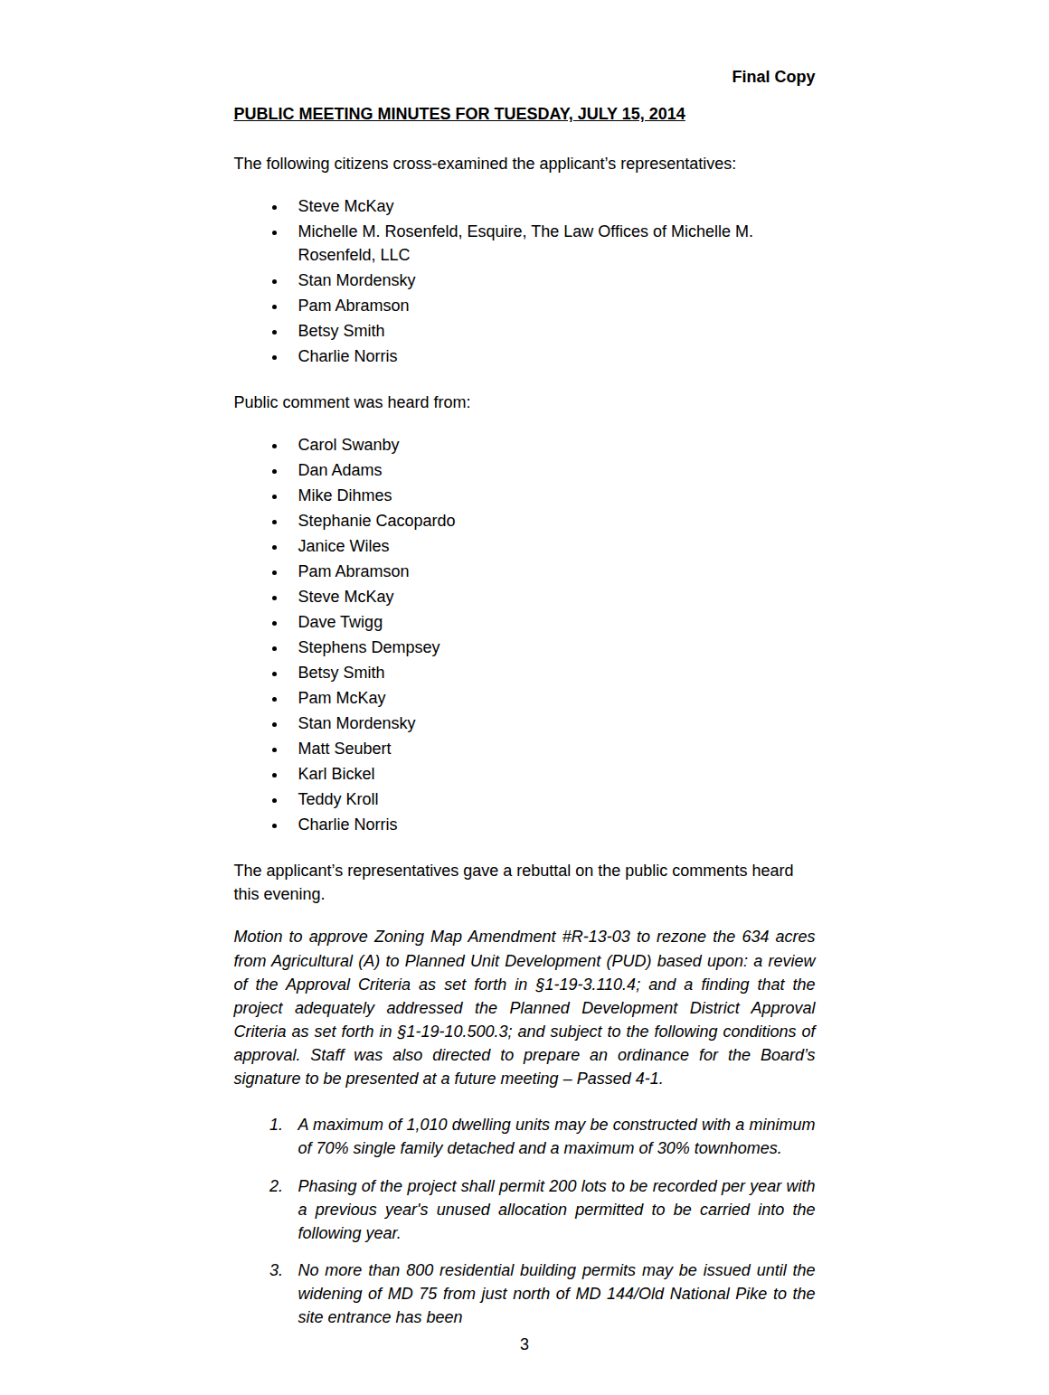Final Copy
PUBLIC MEETING MINUTES FOR TUESDAY, JULY 15, 2014
The following citizens cross-examined the applicant’s representatives:
Steve McKay
Michelle M. Rosenfeld, Esquire, The Law Offices of Michelle M. Rosenfeld, LLC
Stan Mordensky
Pam Abramson
Betsy Smith
Charlie Norris
Public comment was heard from:
Carol Swanby
Dan Adams
Mike Dihmes
Stephanie Cacopardo
Janice Wiles
Pam Abramson
Steve McKay
Dave Twigg
Stephens Dempsey
Betsy Smith
Pam McKay
Stan Mordensky
Matt Seubert
Karl Bickel
Teddy Kroll
Charlie Norris
The applicant’s representatives gave a rebuttal on the public comments heard this evening.
Motion to approve Zoning Map Amendment #R-13-03 to rezone the 634 acres from Agricultural (A) to Planned Unit Development (PUD) based upon: a review of the Approval Criteria as set forth in §1-19-3.110.4; and a finding that the project adequately addressed the Planned Development District Approval Criteria as set forth in §1-19-10.500.3; and subject to the following conditions of approval. Staff was also directed to prepare an ordinance for the Board’s signature to be presented at a future meeting – Passed 4-1.
A maximum of 1,010 dwelling units may be constructed with a minimum of 70% single family detached and a maximum of 30% townhomes.
Phasing of the project shall permit 200 lots to be recorded per year with a previous year's unused allocation permitted to be carried into the following year.
No more than 800 residential building permits may be issued until the widening of MD 75 from just north of MD 144/Old National Pike to the site entrance has been
3